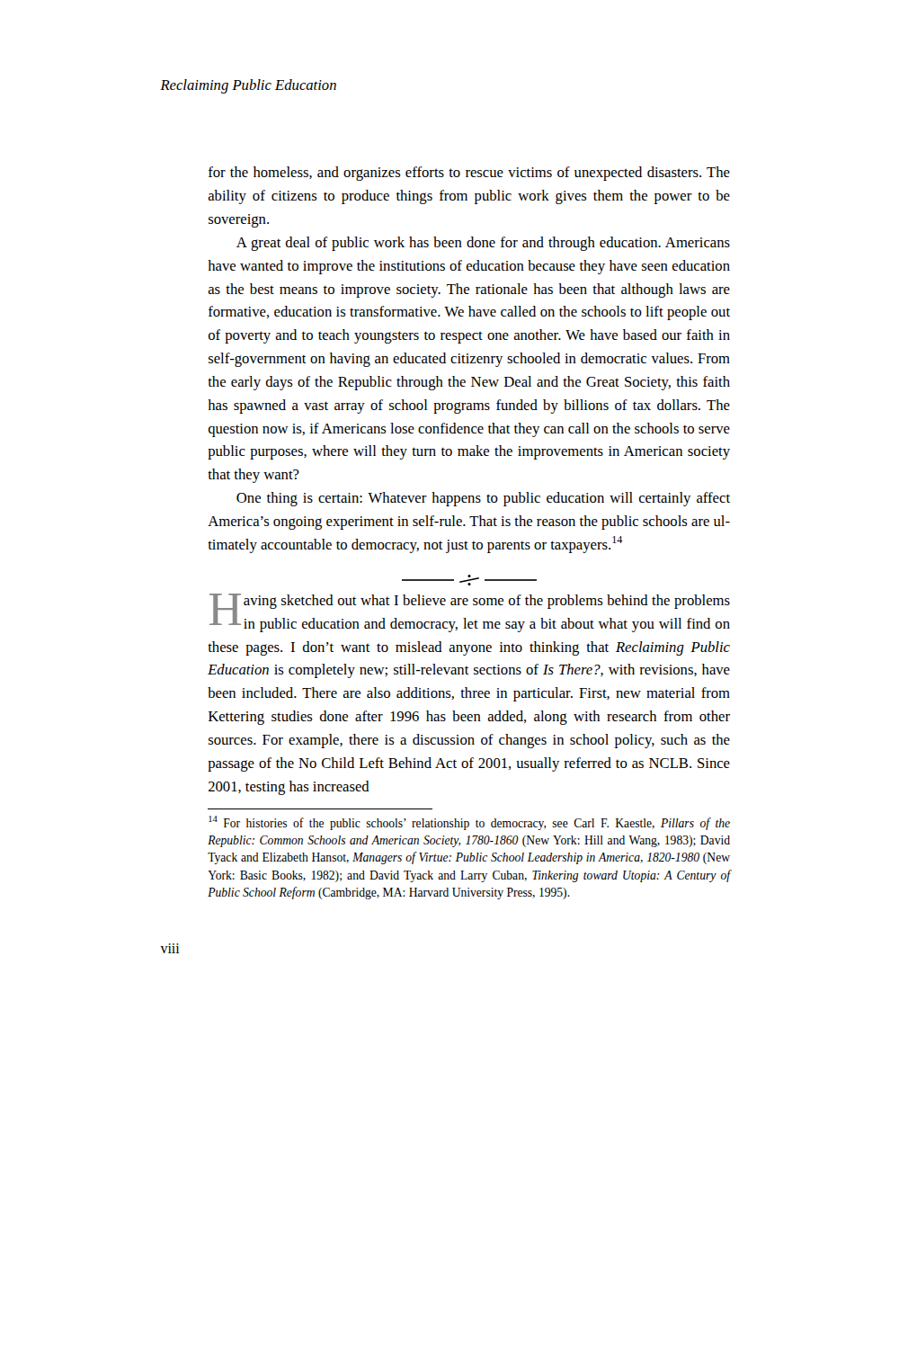Reclaiming Public Education
for the homeless, and organizes efforts to rescue victims of unexpected disasters. The ability of citizens to produce things from public work gives them the power to be sovereign.
A great deal of public work has been done for and through education. Americans have wanted to improve the institutions of education because they have seen education as the best means to improve society. The rationale has been that although laws are formative, education is transformative. We have called on the schools to lift people out of poverty and to teach youngsters to respect one another. We have based our faith in self-government on having an educated citizenry schooled in democratic values. From the early days of the Republic through the New Deal and the Great Society, this faith has spawned a vast array of school programs funded by billions of tax dollars. The question now is, if Americans lose confidence that they can call on the schools to serve public purposes, where will they turn to make the improvements in American society that they want?
One thing is certain: Whatever happens to public education will certainly affect America’s ongoing experiment in self-rule. That is the reason the public schools are ultimately accountable to democracy, not just to parents or taxpayers.14
Having sketched out what I believe are some of the problems behind the problems in public education and democracy, let me say a bit about what you will find on these pages. I don’t want to mislead anyone into thinking that Reclaiming Public Education is completely new; still-relevant sections of Is There?, with revisions, have been included. There are also additions, three in particular. First, new material from Kettering studies done after 1996 has been added, along with research from other sources. For example, there is a discussion of changes in school policy, such as the passage of the No Child Left Behind Act of 2001, usually referred to as NCLB. Since 2001, testing has increased
14 For histories of the public schools’ relationship to democracy, see Carl F. Kaestle, Pillars of the Republic: Common Schools and American Society, 1780-1860 (New York: Hill and Wang, 1983); David Tyack and Elizabeth Hansot, Managers of Virtue: Public School Leadership in America, 1820-1980 (New York: Basic Books, 1982); and David Tyack and Larry Cuban, Tinkering toward Utopia: A Century of Public School Reform (Cambridge, MA: Harvard University Press, 1995).
viii